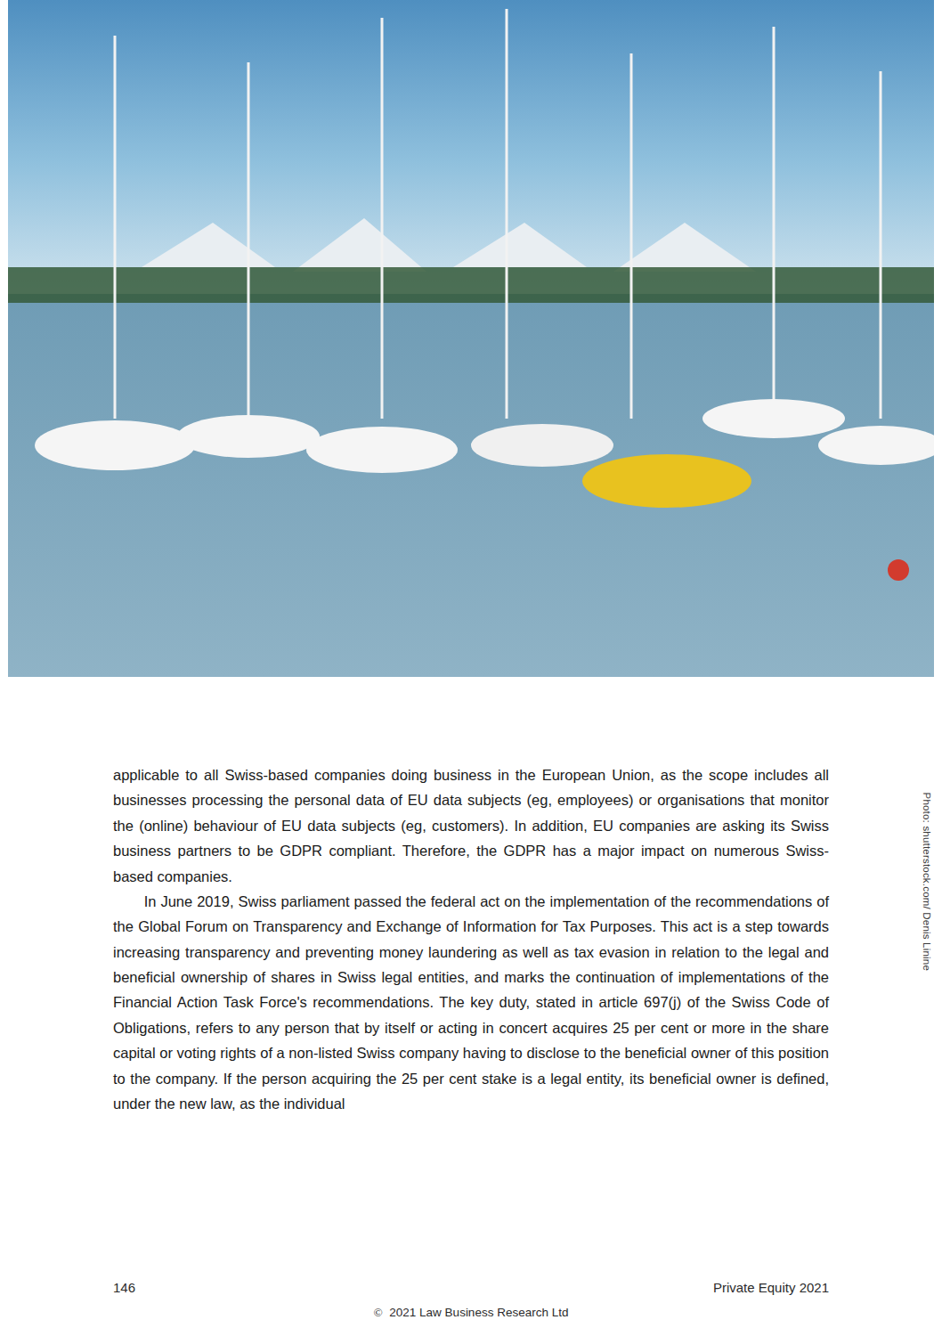Photo: shutterstock.com/ Denis Linine
applicable to all Swiss-based companies doing business in the European Union, as the scope includes all businesses processing the personal data of EU data subjects (eg, employees) or organisations that monitor the (online) behaviour of EU data subjects (eg, customers). In addition, EU companies are asking its Swiss business partners to be GDPR compliant. Therefore, the GDPR has a major impact on numerous Swiss-based companies.
In June 2019, Swiss parliament passed the federal act on the implementation of the recommendations of the Global Forum on Transparency and Exchange of Information for Tax Purposes. This act is a step towards increasing transparency and preventing money laundering as well as tax evasion in relation to the legal and beneficial ownership of shares in Swiss legal entities, and marks the continuation of implementations of the Financial Action Task Force's recommendations. The key duty, stated in article 697(j) of the Swiss Code of Obligations, refers to any person that by itself or acting in concert acquires 25 per cent or more in the share capital or voting rights of a non-listed Swiss company having to disclose to the beneficial owner of this position to the company. If the person acquiring the 25 per cent stake is a legal entity, its beneficial owner is defined, under the new law, as the individual
146
Private Equity 2021
© 2021 Law Business Research Ltd